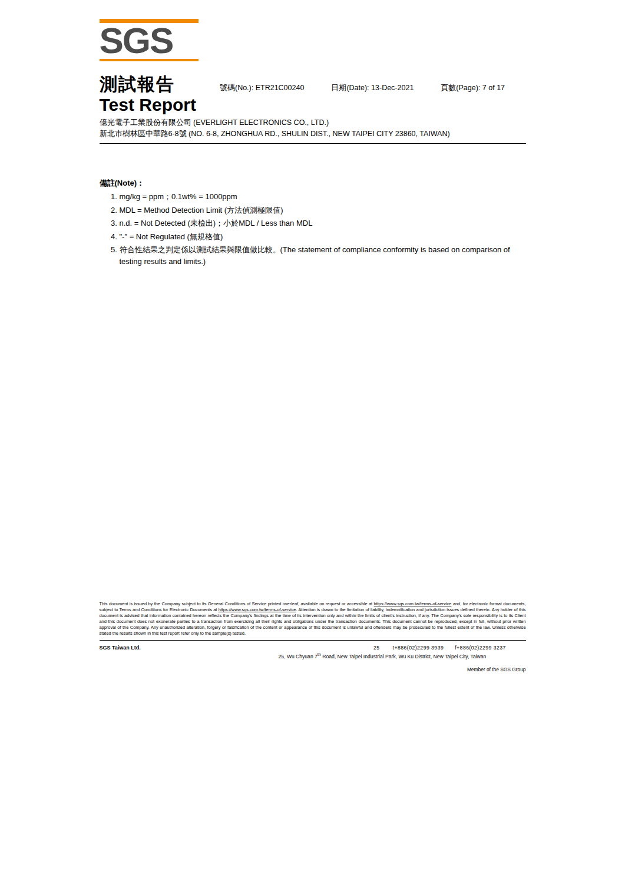SGS
測試報告
Test Report
號碼(No.): ETR21C00240 日期(Date): 13-Dec-2021 頁數(Page): 7 of 17
億光電子工業股份有限公司 (EVERLIGHT ELECTRONICS CO., LTD.)
新北市樹林區中華路6-8號 (NO. 6-8, ZHONGHUA RD., SHULIN DIST., NEW TAIPEI CITY 23860, TAIWAN)
備註(Note)：
mg/kg = ppm；0.1wt% = 1000ppm
MDL = Method Detection Limit (方法偵測極限值)
n.d. = Not Detected (未檢出)；小於MDL / Less than MDL
"-" = Not Regulated (無規格值)
符合性結果之判定係以測試結果與限值做比較。(The statement of compliance conformity is based on comparison of testing results and limits.)
This document is issued by the Company subject to its General Conditions of Service printed overleaf, available on request or accessible at https://www.sgs.com.tw/terms-of-service and, for electronic format documents, subject to Terms and Conditions for Electronic Documents at https://www.sgs.com.tw/terms-of-service. Attention is drawn to the limitation of liability, indemnification and jurisdiction issues defined therein. Any holder of this document is advised that information contained hereon reflects the Company's findings at the time of its intervention only and within the limits of client's instruction, if any. The Company's sole responsibility is to its Client and this document does not exonerate parties to a transaction from exercising all their rights and obligations under the transaction documents. This document cannot be reproduced, except in full, without prior written approval of the Company. Any unauthorized alteration, forgery or falsification of the content or appearance of this document is unlawful and offenders may be prosecuted to the fullest extent of the law. Unless otherwise stated the results shown in this test report refer only to the sample(s) tested.
SGS Taiwan Ltd. 　　　　　　　　　
　　　　　　　　　　　　　　　　　25　　 t+886(02)2299 3939　　f+886(02)2299 3237
25, Wu Chyuan 7th Road, New Taipei Industrial Park, Wu Ku District, New Taipei City, Taiwan
Member of the SGS Group